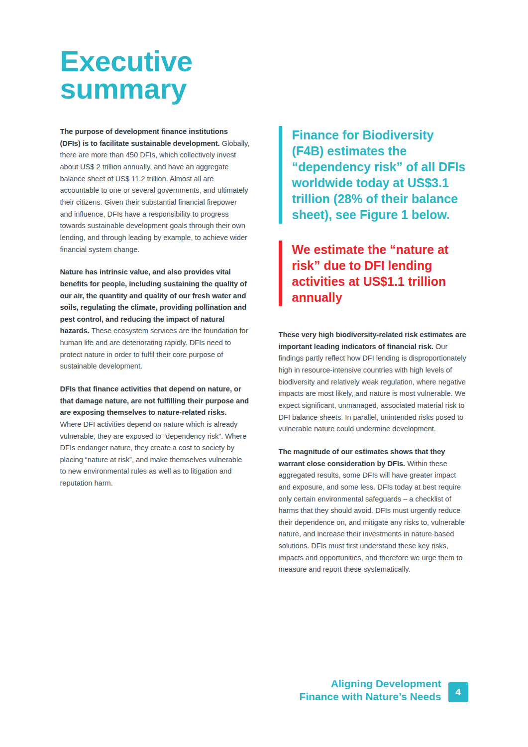Executive
summary
The purpose of development finance institutions (DFIs) is to facilitate sustainable development. Globally, there are more than 450 DFIs, which collectively invest about US$ 2 trillion annually, and have an aggregate balance sheet of US$ 11.2 trillion. Almost all are accountable to one or several governments, and ultimately their citizens. Given their substantial financial firepower and influence, DFIs have a responsibility to progress towards sustainable development goals through their own lending, and through leading by example, to achieve wider financial system change.
Nature has intrinsic value, and also provides vital benefits for people, including sustaining the quality of our air, the quantity and quality of our fresh water and soils, regulating the climate, providing pollination and pest control, and reducing the impact of natural hazards. These ecosystem services are the foundation for human life and are deteriorating rapidly. DFIs need to protect nature in order to fulfil their core purpose of sustainable development.
DFIs that finance activities that depend on nature, or that damage nature, are not fulfilling their purpose and are exposing themselves to nature-related risks. Where DFI activities depend on nature which is already vulnerable, they are exposed to “dependency risk”. Where DFIs endanger nature, they create a cost to society by placing “nature at risk”, and make themselves vulnerable to new environmental rules as well as to litigation and reputation harm.
Finance for Biodiversity (F4B) estimates the “dependency risk” of all DFIs worldwide today at US$3.1 trillion (28% of their balance sheet), see Figure 1 below.
We estimate the “nature at risk” due to DFI lending activities at US$1.1 trillion annually
These very high biodiversity-related risk estimates are important leading indicators of financial risk. Our findings partly reflect how DFI lending is disproportionately high in resource-intensive countries with high levels of biodiversity and relatively weak regulation, where negative impacts are most likely, and nature is most vulnerable. We expect significant, unmanaged, associated material risk to DFI balance sheets. In parallel, unintended risks posed to vulnerable nature could undermine development.
The magnitude of our estimates shows that they warrant close consideration by DFIs. Within these aggregated results, some DFIs will have greater impact and exposure, and some less. DFIs today at best require only certain environmental safeguards – a checklist of harms that they should avoid. DFIs must urgently reduce their dependence on, and mitigate any risks to, vulnerable nature, and increase their investments in nature-based solutions. DFIs must first understand these key risks, impacts and opportunities, and therefore we urge them to measure and report these systematically.
Aligning Development
Finance with Nature’s Needs
4